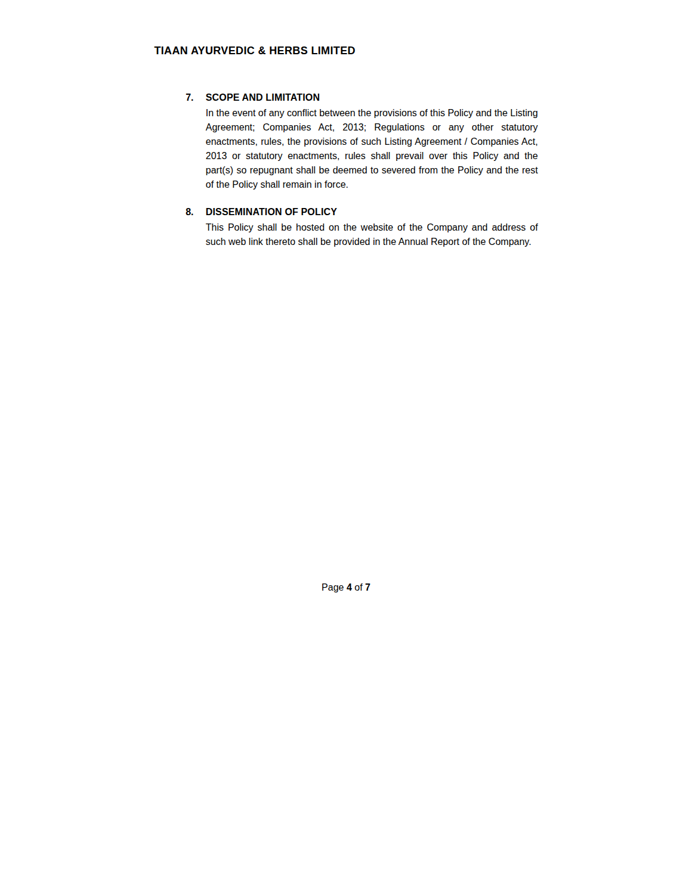TIAAN AYURVEDIC & HERBS LIMITED
7.
SCOPE AND LIMITATION
In the event of any conflict between the provisions of this Policy and the Listing Agreement; Companies Act, 2013; Regulations or any other statutory enactments, rules, the provisions of such Listing Agreement / Companies Act, 2013 or statutory enactments, rules shall prevail over this Policy and the part(s) so repugnant shall be deemed to severed from the Policy and the rest of the Policy shall remain in force.
8.
DISSEMINATION OF POLICY
This Policy shall be hosted on the website of the Company and address of such web link thereto shall be provided in the Annual Report of the Company.
Page 4 of 7